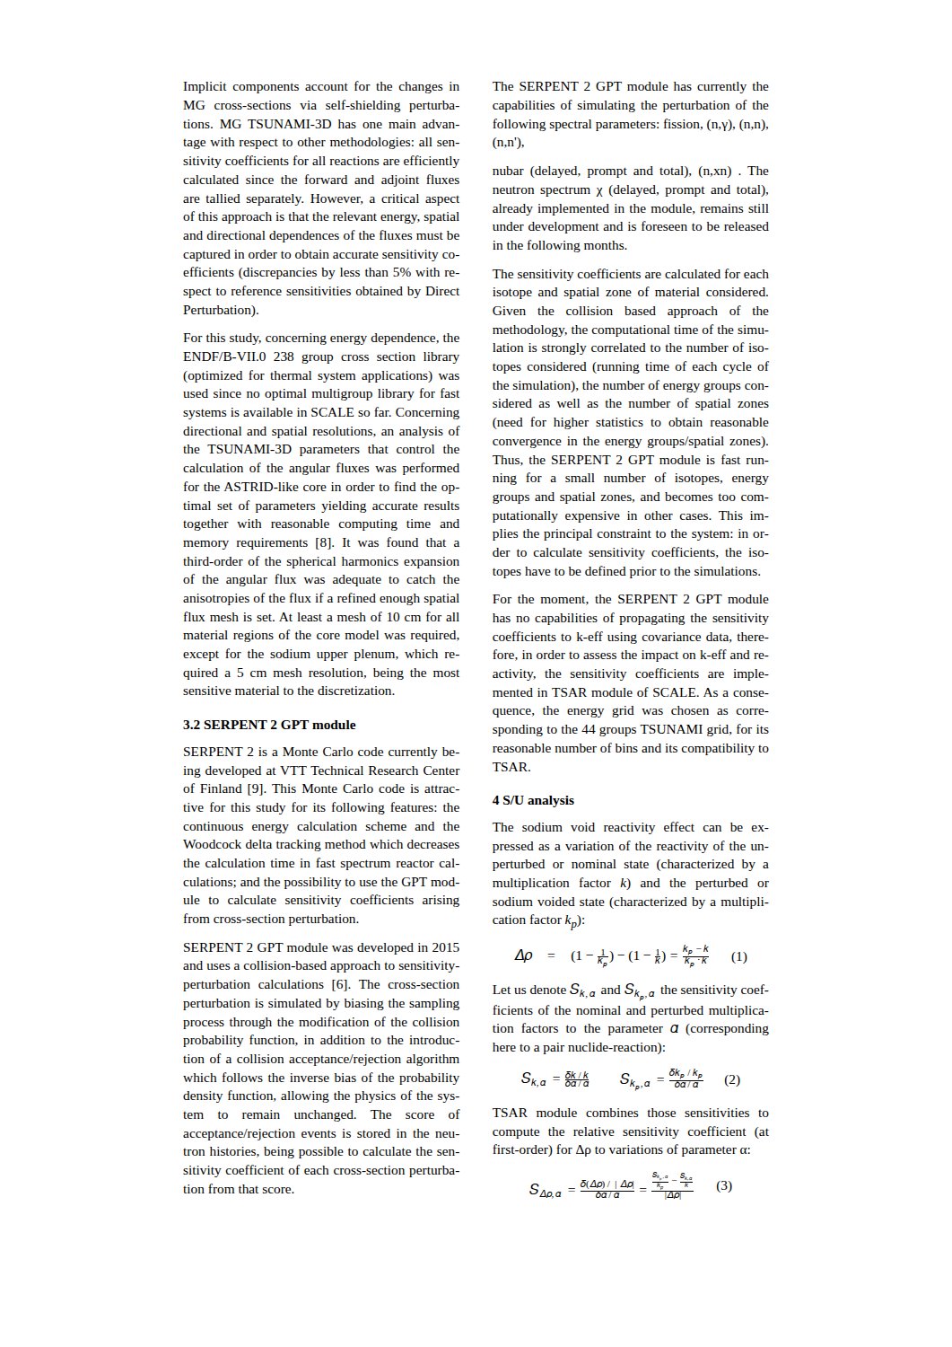Implicit components account for the changes in MG cross-sections via self-shielding perturbations. MG TSUNAMI-3D has one main advantage with respect to other methodologies: all sensitivity coefficients for all reactions are efficiently calculated since the forward and adjoint fluxes are tallied separately. However, a critical aspect of this approach is that the relevant energy, spatial and directional dependences of the fluxes must be captured in order to obtain accurate sensitivity coefficients (discrepancies by less than 5% with respect to reference sensitivities obtained by Direct Perturbation).
For this study, concerning energy dependence, the ENDF/B-VII.0 238 group cross section library (optimized for thermal system applications) was used since no optimal multigroup library for fast systems is available in SCALE so far. Concerning directional and spatial resolutions, an analysis of the TSUNAMI-3D parameters that control the calculation of the angular fluxes was performed for the ASTRID-like core in order to find the optimal set of parameters yielding accurate results together with reasonable computing time and memory requirements [8]. It was found that a third-order of the spherical harmonics expansion of the angular flux was adequate to catch the anisotropies of the flux if a refined enough spatial flux mesh is set. At least a mesh of 10 cm for all material regions of the core model was required, except for the sodium upper plenum, which required a 5 cm mesh resolution, being the most sensitive material to the discretization.
3.2 SERPENT 2 GPT module
SERPENT 2 is a Monte Carlo code currently being developed at VTT Technical Research Center of Finland [9]. This Monte Carlo code is attractive for this study for its following features: the continuous energy calculation scheme and the Woodcock delta tracking method which decreases the calculation time in fast spectrum reactor calculations; and the possibility to use the GPT module to calculate sensitivity coefficients arising from cross-section perturbation.
SERPENT 2 GPT module was developed in 2015 and uses a collision-based approach to sensitivity-perturbation calculations [6]. The cross-section perturbation is simulated by biasing the sampling process through the modification of the collision probability function, in addition to the introduction of a collision acceptance/rejection algorithm which follows the inverse bias of the probability density function, allowing the physics of the system to remain unchanged. The score of acceptance/rejection events is stored in the neutron histories, being possible to calculate the sensitivity coefficient of each cross-section perturbation from that score.
The SERPENT 2 GPT module has currently the capabilities of simulating the perturbation of the following spectral parameters: fission, (n,γ), (n,n), (n,n'),
nubar (delayed, prompt and total), (n,xn) . The neutron spectrum χ (delayed, prompt and total), already implemented in the module, remains still under development and is foreseen to be released in the following months.
The sensitivity coefficients are calculated for each isotope and spatial zone of material considered. Given the collision based approach of the methodology, the computational time of the simulation is strongly correlated to the number of isotopes considered (running time of each cycle of the simulation), the number of energy groups considered as well as the number of spatial zones (need for higher statistics to obtain reasonable convergence in the energy groups/spatial zones). Thus, the SERPENT 2 GPT module is fast running for a small number of isotopes, energy groups and spatial zones, and becomes too computationally expensive in other cases. This implies the principal constraint to the system: in order to calculate sensitivity coefficients, the isotopes have to be defined prior to the simulations.
For the moment, the SERPENT 2 GPT module has no capabilities of propagating the sensitivity coefficients to k-eff using covariance data, therefore, in order to assess the impact on k-eff and reactivity, the sensitivity coefficients are implemented in TSAR module of SCALE. As a consequence, the energy grid was chosen as corresponding to the 44 groups TSUNAMI grid, for its reasonable number of bins and its compatibility to TSAR.
4 S/U analysis
The sodium void reactivity effect can be expressed as a variation of the reactivity of the unperturbed or nominal state (characterized by a multiplication factor k) and the perturbed or sodium voided state (characterized by a multiplication factor kp):
Δρ = ( 1− 1kp ) − ( 1− 1k ) = kp−k kp⋅k (1)
Let us denote Sk,α and Skp,α the sensitivity coefficients of the nominal and perturbed multiplication factors to the parameter α (corresponding here to a pair nuclide-reaction):
Sk,α = δk/k δα/α Skp,α = δkp/kp δα/α (2)
TSAR module combines those sensitivities to compute the relative sensitivity coefficient (at first-order) for Δρ to variations of parameter α:
SΔρ,α = δ(Δρ)/|Δρ| δα/α = Skp,α kp − Sk,α k |Δρ| (3)